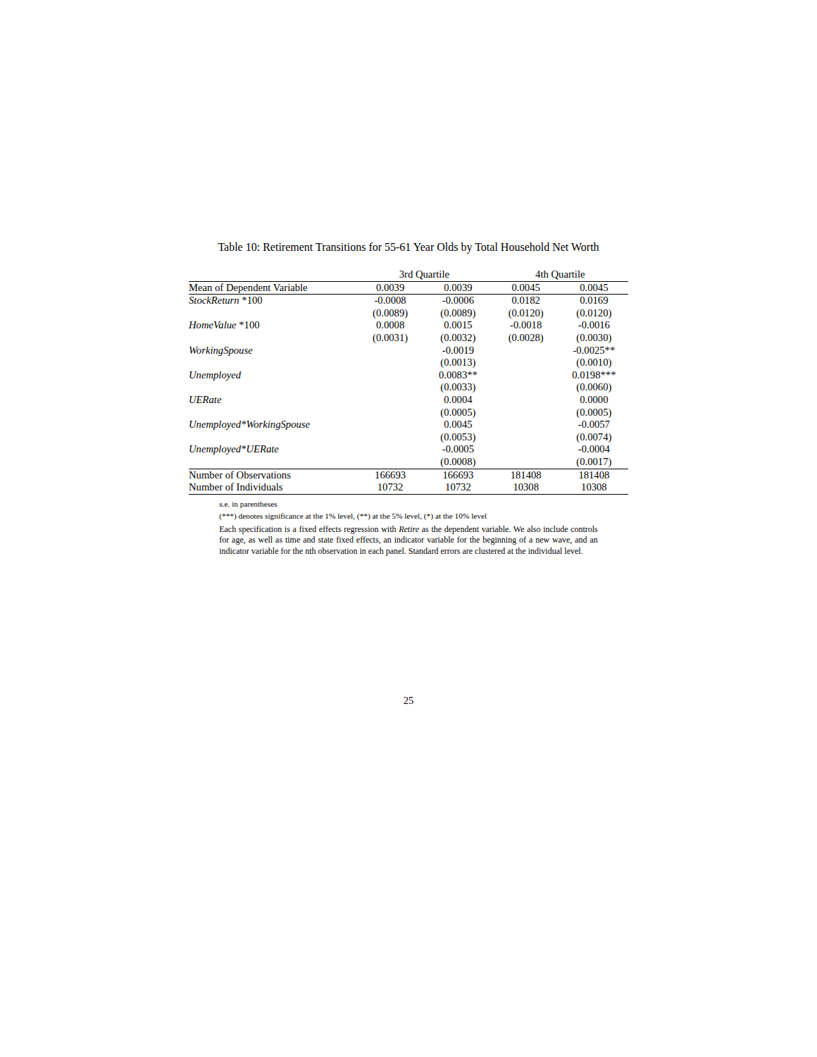Table 10: Retirement Transitions for 55-61 Year Olds by Total Household Net Worth
| | 3rd Quartile | 4th Quartile |
| Mean of Dependent Variable | 0.0039 | 0.0039 | 0.0045 | 0.0045 |
| StockReturn *100 | -0.0008 | -0.0006 | 0.0182 | 0.0169 |
| | (0.0089) | (0.0089) | (0.0120) | (0.0120) |
| HomeValue *100 | 0.0008 | 0.0015 | -0.0018 | -0.0016 |
| | (0.0031) | (0.0032) | (0.0028) | (0.0030) |
| WorkingSpouse | | -0.0019 | | -0.0025** |
| | | (0.0013) | | (0.0010) |
| Unemployed | | 0.0083** | | 0.0198*** |
| | | (0.0033) | | (0.0060) |
| UERate | | 0.0004 | | 0.0000 |
| | | (0.0005) | | (0.0005) |
| Unemployed*WorkingSpouse | | 0.0045 | | -0.0057 |
| | | (0.0053) | | (0.0074) |
| Unemployed*UERate | | -0.0005 | | -0.0004 |
| | | (0.0008) | | (0.0017) |
| Number of Observations | 166693 | 166693 | 181408 | 181408 |
| Number of Individuals | 10732 | 10732 | 10308 | 10308 |
s.e. in parentheses
(***) denotes significance at the 1% level, (**) at the 5% level, (*) at the 10% level
Each specification is a fixed effects regression with Retire as the dependent variable. We also include controls for age, as well as time and state fixed effects, an indicator variable for the beginning of a new wave, and an indicator variable for the nth observation in each panel. Standard errors are clustered at the individual level.
25